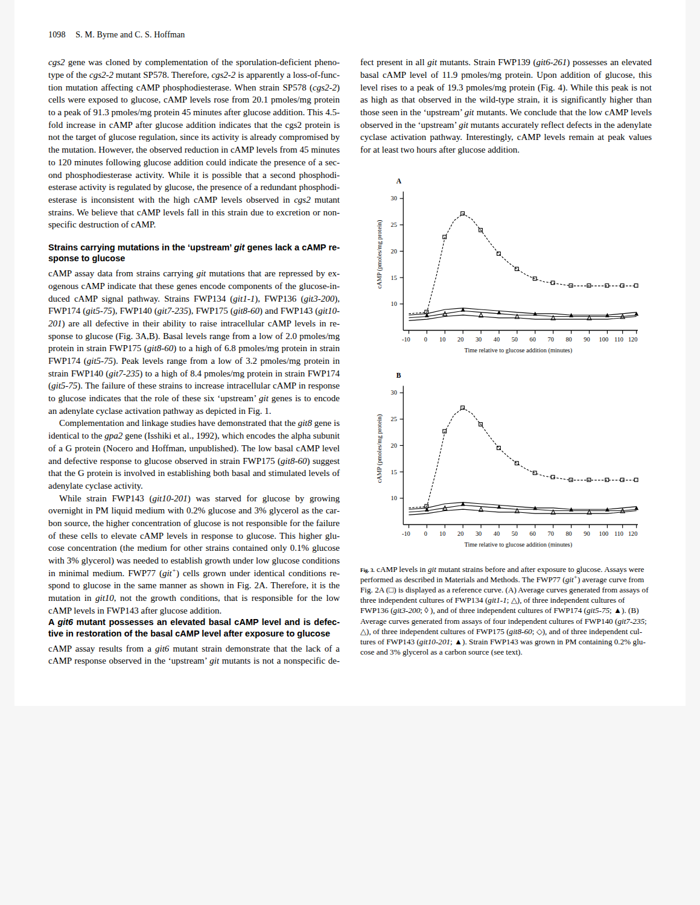1098 S. M. Byrne and C. S. Hoffman
cgs2 gene was cloned by complementation of the sporulation-deficient phenotype of the cgs2-2 mutant SP578. Therefore, cgs2-2 is apparently a loss-of-function mutation affecting cAMP phosphodiesterase. When strain SP578 (cgs2-2) cells were exposed to glucose, cAMP levels rose from 20.1 pmoles/mg protein to a peak of 91.3 pmoles/mg protein 45 minutes after glucose addition. This 4.5-fold increase in cAMP after glucose addition indicates that the cgs2 protein is not the target of glucose regulation, since its activity is already compromised by the mutation. However, the observed reduction in cAMP levels from 45 minutes to 120 minutes following glucose addition could indicate the presence of a second phosphodiesterase activity. While it is possible that a second phosphodiesterase activity is regulated by glucose, the presence of a redundant phosphodiesterase is inconsistent with the high cAMP levels observed in cgs2 mutant strains. We believe that cAMP levels fall in this strain due to excretion or non-specific destruction of cAMP.
Strains carrying mutations in the ‘upstream’ git genes lack a cAMP response to glucose
cAMP assay data from strains carrying git mutations that are repressed by exogenous cAMP indicate that these genes encode components of the glucose-induced cAMP signal pathway. Strains FWP134 (git1-1), FWP136 (git3-200), FWP174 (git5-75), FWP140 (git7-235), FWP175 (git8-60) and FWP143 (git10-201) are all defective in their ability to raise intracellular cAMP levels in response to glucose (Fig. 3A,B). Basal levels range from a low of 2.0 pmoles/mg protein in strain FWP175 (git8-60) to a high of 6.8 pmoles/mg protein in strain FWP174 (git5-75). Peak levels range from a low of 3.2 pmoles/mg protein in strain FWP140 (git7-235) to a high of 8.4 pmoles/mg protein in strain FWP174 (git5-75). The failure of these strains to increase intracellular cAMP in response to glucose indicates that the role of these six ‘upstream’ git genes is to encode an adenylate cyclase activation pathway as depicted in Fig. 1.
Complementation and linkage studies have demonstrated that the git8 gene is identical to the gpa2 gene (Isshiki et al., 1992), which encodes the alpha subunit of a G protein (Nocero and Hoffman, unpublished). The low basal cAMP level and defective response to glucose observed in strain FWP175 (git8-60) suggest that the G protein is involved in establishing both basal and stimulated levels of adenylate cyclase activity.
While strain FWP143 (git10-201) was starved for glucose by growing overnight in PM liquid medium with 0.2% glucose and 3% glycerol as the carbon source, the higher concentration of glucose is not responsible for the failure of these cells to elevate cAMP levels in response to glucose. This higher glucose concentration (the medium for other strains contained only 0.1% glucose with 3% glycerol) was needed to establish growth under low glucose conditions in minimal medium. FWP77 (git+) cells grown under identical conditions respond to glucose in the same manner as shown in Fig. 2A. Therefore, it is the mutation in git10, not the growth conditions, that is responsible for the low cAMP levels in FWP143 after glucose addition.
A git6 mutant possesses an elevated basal cAMP level and is defective in restoration of the basal cAMP level after exposure to glucose
cAMP assay results from a git6 mutant strain demonstrate that the lack of a cAMP response observed in the ‘upstream’ git mutants is not a nonspecific defect present in all git mutants. Strain FWP139 (git6-261) possesses an elevated basal cAMP level of 11.9 pmoles/mg protein. Upon addition of glucose, this level rises to a peak of 19.3 pmoles/mg protein (Fig. 4). While this peak is not as high as that observed in the wild-type strain, it is significantly higher than those seen in the ‘upstream’ git mutants. We conclude that the low cAMP levels observed in the ‘upstream’ git mutants accurately reflect defects in the adenylate cyclase activation pathway. Interestingly, cAMP levels remain at peak values for at least two hours after glucose addition.
A 30 25 20 15 10 -10 0 10 20 30 40 50 60 70 80 90 100 110 120 cAMP (pmoles/mg protein) Time relative to glucose addition (minutes) B 30 25 20 15 10 -10 0 10 20 30 40 50 60 70 80 90 100 110 120 cAMP (pmoles/mg protein) Time relative to glucose addition (minutes)
Fig. 3. cAMP levels in git mutant strains before and after exposure to glucose. Assays were performed as described in Materials and Methods. The FWP77 (git+) average curve from Fig. 2A (□) is displayed as a reference curve. (A) Average curves generated from assays of three independent cultures of FWP134 (git1-1; △), of three independent cultures of FWP136 (git3-200; ◊ ), and of three independent cultures of FWP174 (git5-75; ▲). (B) Average curves generated from assays of four independent cultures of FWP140 (git7-235; △), of three independent cultures of FWP175 (git8-60; ◇), and of three independent cultures of FWP143 (git10-201; ▲). Strain FWP143 was grown in PM containing 0.2% glucose and 3% glycerol as a carbon source (see text).